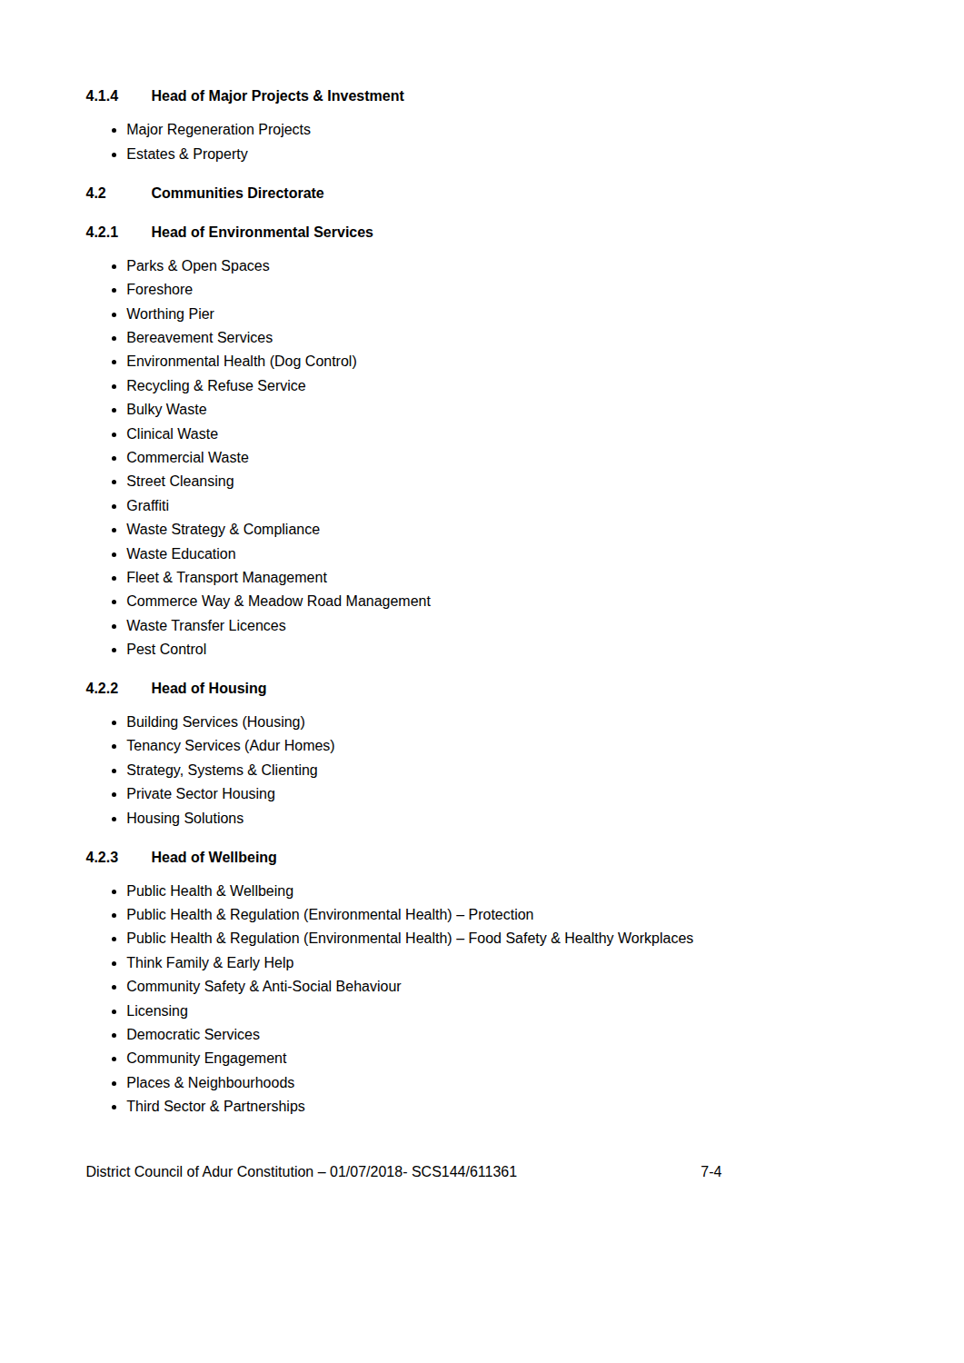4.1.4 Head of Major Projects & Investment
Major Regeneration Projects
Estates & Property
4.2 Communities Directorate
4.2.1 Head of Environmental Services
Parks & Open Spaces
Foreshore
Worthing Pier
Bereavement Services
Environmental Health (Dog Control)
Recycling & Refuse Service
Bulky Waste
Clinical Waste
Commercial Waste
Street Cleansing
Graffiti
Waste Strategy & Compliance
Waste Education
Fleet & Transport Management
Commerce Way & Meadow Road Management
Waste Transfer Licences
Pest Control
4.2.2 Head of Housing
Building Services (Housing)
Tenancy Services (Adur Homes)
Strategy, Systems & Clienting
Private Sector Housing
Housing Solutions
4.2.3 Head of Wellbeing
Public Health & Wellbeing
Public Health & Regulation (Environmental Health) – Protection
Public Health & Regulation (Environmental Health) – Food Safety & Healthy Workplaces
Think Family & Early Help
Community Safety & Anti-Social Behaviour
Licensing
Democratic Services
Community Engagement
Places & Neighbourhoods
Third Sector & Partnerships
District Council of Adur Constitution – 01/07/2018- SCS144/611361 7-4